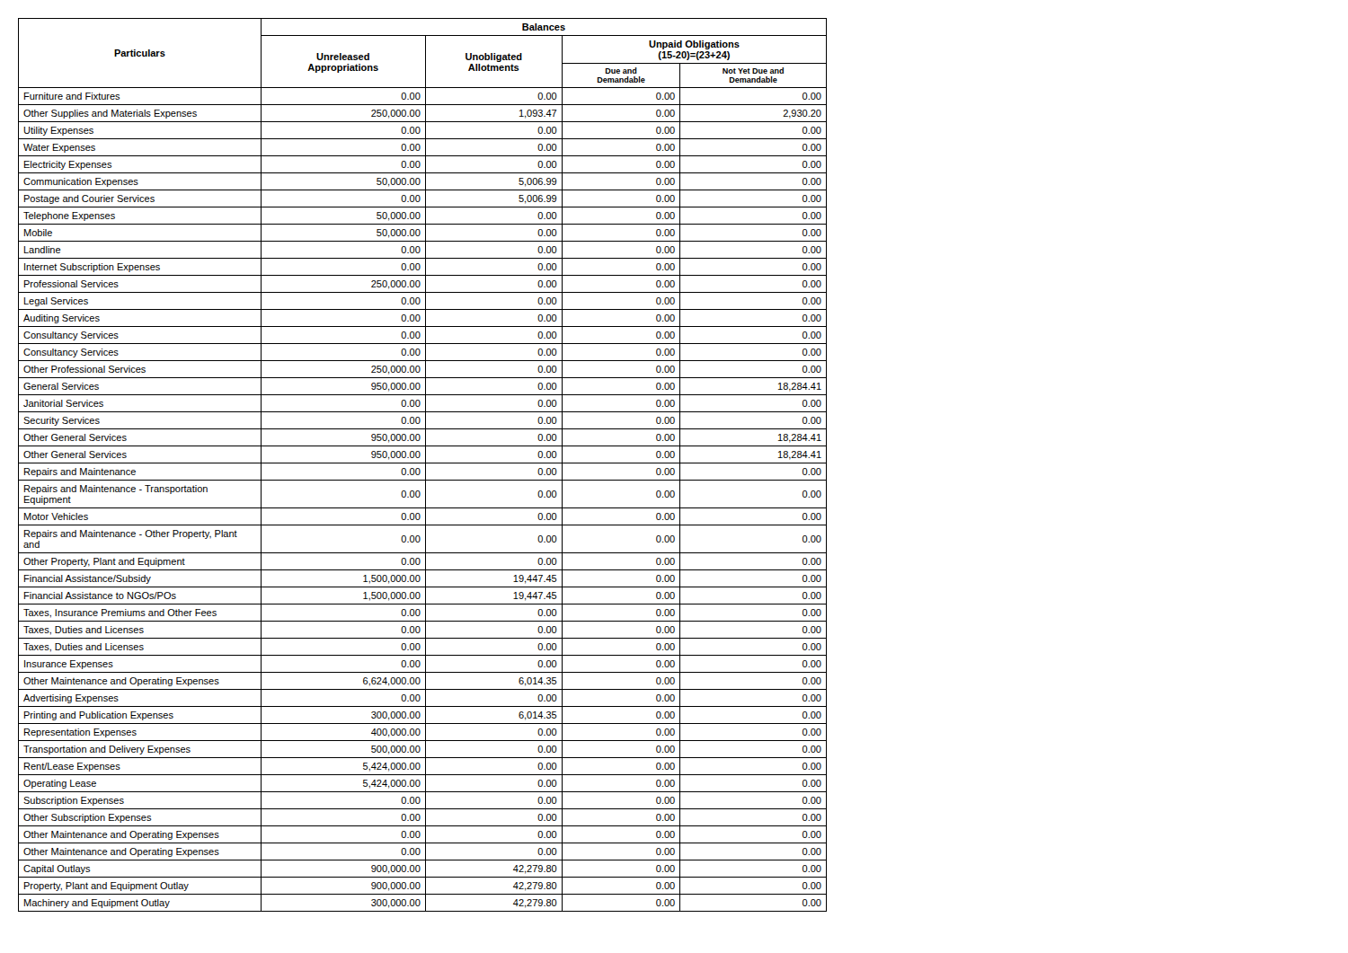| Particulars | Balances |
| --- | --- |
| Unreleased Appropriations | Unobligated Allotments | Unpaid Obligations (15-20)=(23+24) |
| Due and Demandable | Not Yet Due and Demandable |
| Furniture and Fixtures | 0.00 | 0.00 | 0.00 | 0.00 |
| Other Supplies and Materials Expenses | 250,000.00 | 1,093.47 | 0.00 | 2,930.20 |
| Utility Expenses | 0.00 | 0.00 | 0.00 | 0.00 |
| Water Expenses | 0.00 | 0.00 | 0.00 | 0.00 |
| Electricity Expenses | 0.00 | 0.00 | 0.00 | 0.00 |
| Communication Expenses | 50,000.00 | 5,006.99 | 0.00 | 0.00 |
| Postage and Courier Services | 0.00 | 5,006.99 | 0.00 | 0.00 |
| Telephone Expenses | 50,000.00 | 0.00 | 0.00 | 0.00 |
| Mobile | 50,000.00 | 0.00 | 0.00 | 0.00 |
| Landline | 0.00 | 0.00 | 0.00 | 0.00 |
| Internet Subscription Expenses | 0.00 | 0.00 | 0.00 | 0.00 |
| Professional Services | 250,000.00 | 0.00 | 0.00 | 0.00 |
| Legal Services | 0.00 | 0.00 | 0.00 | 0.00 |
| Auditing Services | 0.00 | 0.00 | 0.00 | 0.00 |
| Consultancy Services | 0.00 | 0.00 | 0.00 | 0.00 |
| Consultancy Services | 0.00 | 0.00 | 0.00 | 0.00 |
| Other Professional Services | 250,000.00 | 0.00 | 0.00 | 0.00 |
| General Services | 950,000.00 | 0.00 | 0.00 | 18,284.41 |
| Janitorial Services | 0.00 | 0.00 | 0.00 | 0.00 |
| Security Services | 0.00 | 0.00 | 0.00 | 0.00 |
| Other General Services | 950,000.00 | 0.00 | 0.00 | 18,284.41 |
| Other General Services | 950,000.00 | 0.00 | 0.00 | 18,284.41 |
| Repairs and Maintenance | 0.00 | 0.00 | 0.00 | 0.00 |
| Repairs and Maintenance - Transportation Equipment | 0.00 | 0.00 | 0.00 | 0.00 |
| Motor Vehicles | 0.00 | 0.00 | 0.00 | 0.00 |
| Repairs and Maintenance - Other Property, Plant and | 0.00 | 0.00 | 0.00 | 0.00 |
| Other Property, Plant and Equipment | 0.00 | 0.00 | 0.00 | 0.00 |
| Financial Assistance/Subsidy | 1,500,000.00 | 19,447.45 | 0.00 | 0.00 |
| Financial Assistance to NGOs/POs | 1,500,000.00 | 19,447.45 | 0.00 | 0.00 |
| Taxes, Insurance Premiums and Other Fees | 0.00 | 0.00 | 0.00 | 0.00 |
| Taxes, Duties and Licenses | 0.00 | 0.00 | 0.00 | 0.00 |
| Taxes, Duties and Licenses | 0.00 | 0.00 | 0.00 | 0.00 |
| Insurance Expenses | 0.00 | 0.00 | 0.00 | 0.00 |
| Other Maintenance and Operating Expenses | 6,624,000.00 | 6,014.35 | 0.00 | 0.00 |
| Advertising Expenses | 0.00 | 0.00 | 0.00 | 0.00 |
| Printing and Publication Expenses | 300,000.00 | 6,014.35 | 0.00 | 0.00 |
| Representation Expenses | 400,000.00 | 0.00 | 0.00 | 0.00 |
| Transportation and Delivery Expenses | 500,000.00 | 0.00 | 0.00 | 0.00 |
| Rent/Lease Expenses | 5,424,000.00 | 0.00 | 0.00 | 0.00 |
| Operating Lease | 5,424,000.00 | 0.00 | 0.00 | 0.00 |
| Subscription Expenses | 0.00 | 0.00 | 0.00 | 0.00 |
| Other Subscription Expenses | 0.00 | 0.00 | 0.00 | 0.00 |
| Other Maintenance and Operating Expenses | 0.00 | 0.00 | 0.00 | 0.00 |
| Other Maintenance and Operating Expenses | 0.00 | 0.00 | 0.00 | 0.00 |
| Capital Outlays | 900,000.00 | 42,279.80 | 0.00 | 0.00 |
| Property, Plant and Equipment Outlay | 900,000.00 | 42,279.80 | 0.00 | 0.00 |
| Machinery and Equipment Outlay | 300,000.00 | 42,279.80 | 0.00 | 0.00 |